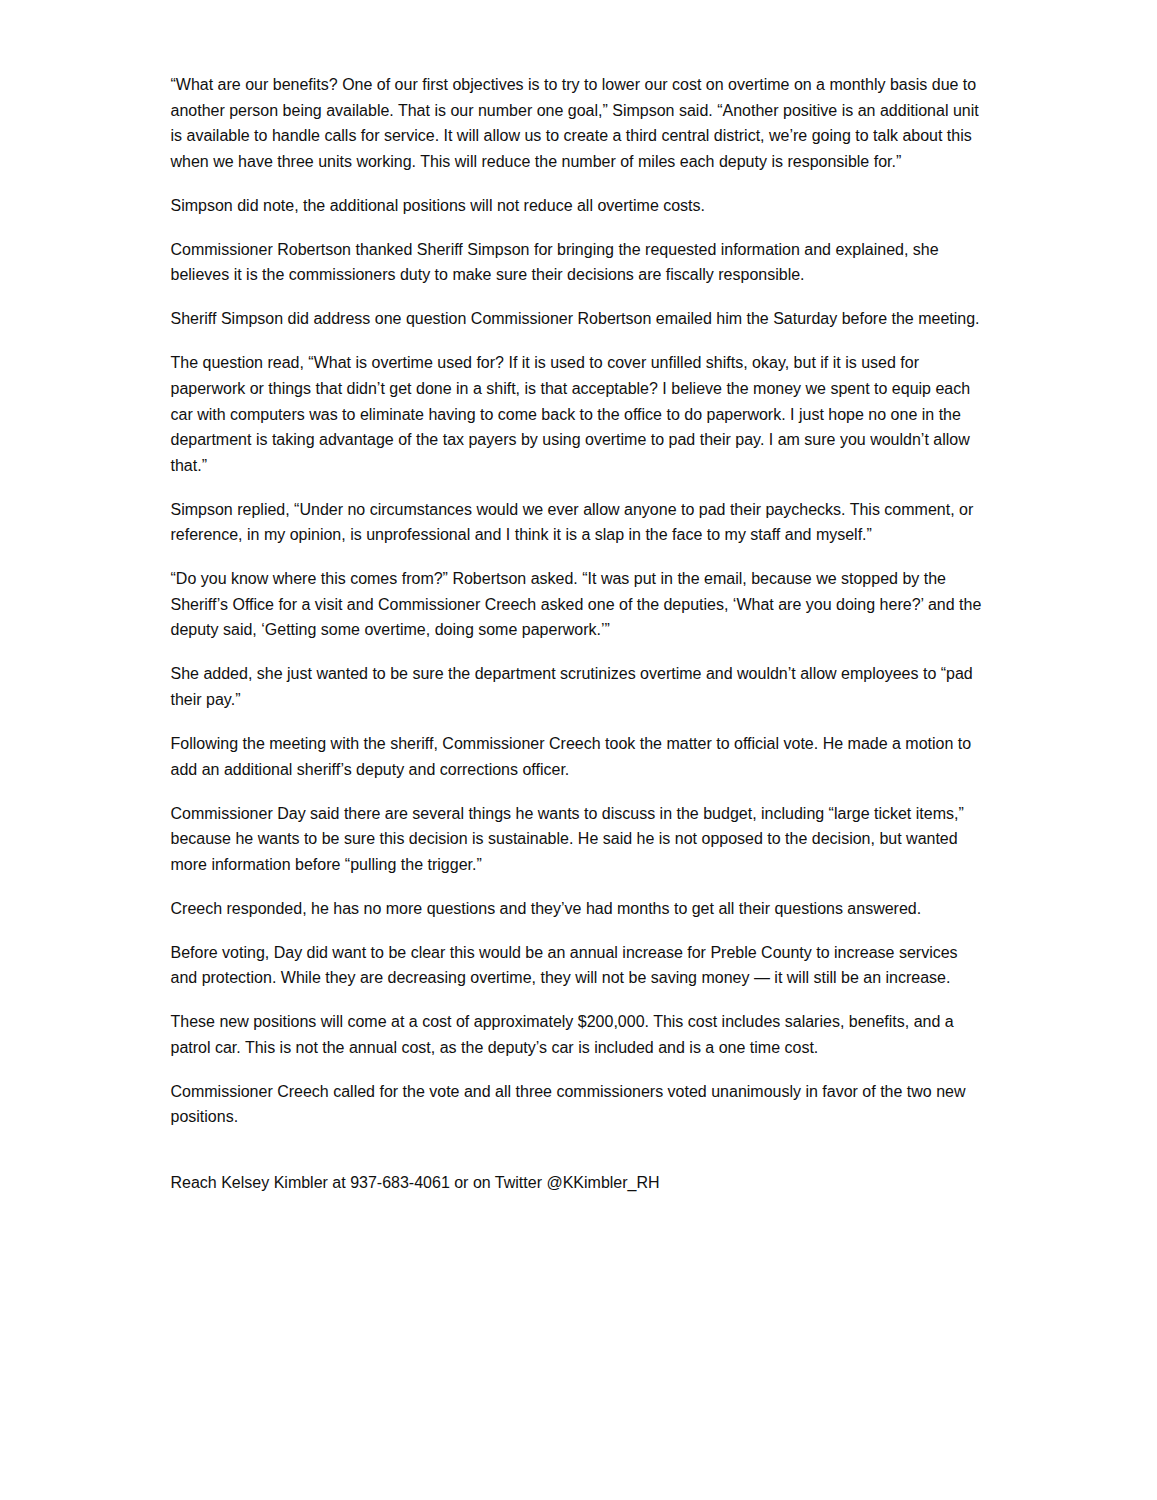“What are our benefits? One of our first objectives is to try to lower our cost on overtime on a monthly basis due to another person being available. That is our number one goal,” Simpson said. “Another positive is an additional unit is available to handle calls for service. It will allow us to create a third central district, we’re going to talk about this when we have three units working. This will reduce the number of miles each deputy is responsible for.”
Simpson did note, the additional positions will not reduce all overtime costs.
Commissioner Robertson thanked Sheriff Simpson for bringing the requested information and explained, she believes it is the commissioners duty to make sure their decisions are fiscally responsible.
Sheriff Simpson did address one question Commissioner Robertson emailed him the Saturday before the meeting.
The question read, “What is overtime used for? If it is used to cover unfilled shifts, okay, but if it is used for paperwork or things that didn’t get done in a shift, is that acceptable? I believe the money we spent to equip each car with computers was to eliminate having to come back to the office to do paperwork. I just hope no one in the department is taking advantage of the tax payers by using overtime to pad their pay. I am sure you wouldn’t allow that.”
Simpson replied, “Under no circumstances would we ever allow anyone to pad their paychecks. This comment, or reference, in my opinion, is unprofessional and I think it is a slap in the face to my staff and myself.”
“Do you know where this comes from?” Robertson asked. “It was put in the email, because we stopped by the Sheriff’s Office for a visit and Commissioner Creech asked one of the deputies, ‘What are you doing here?’ and the deputy said, ‘Getting some overtime, doing some paperwork.’”
She added, she just wanted to be sure the department scrutinizes overtime and wouldn’t allow employees to “pad their pay.”
Following the meeting with the sheriff, Commissioner Creech took the matter to official vote. He made a motion to add an additional sheriff’s deputy and corrections officer.
Commissioner Day said there are several things he wants to discuss in the budget, including “large ticket items,” because he wants to be sure this decision is sustainable. He said he is not opposed to the decision, but wanted more information before “pulling the trigger.”
Creech responded, he has no more questions and they’ve had months to get all their questions answered.
Before voting, Day did want to be clear this would be an annual increase for Preble County to increase services and protection. While they are decreasing overtime, they will not be saving money — it will still be an increase.
These new positions will come at a cost of approximately $200,000. This cost includes salaries, benefits, and a patrol car. This is not the annual cost, as the deputy’s car is included and is a one time cost.
Commissioner Creech called for the vote and all three commissioners voted unanimously in favor of the two new positions.
Reach Kelsey Kimbler at 937-683-4061 or on Twitter @KKimbler_RH